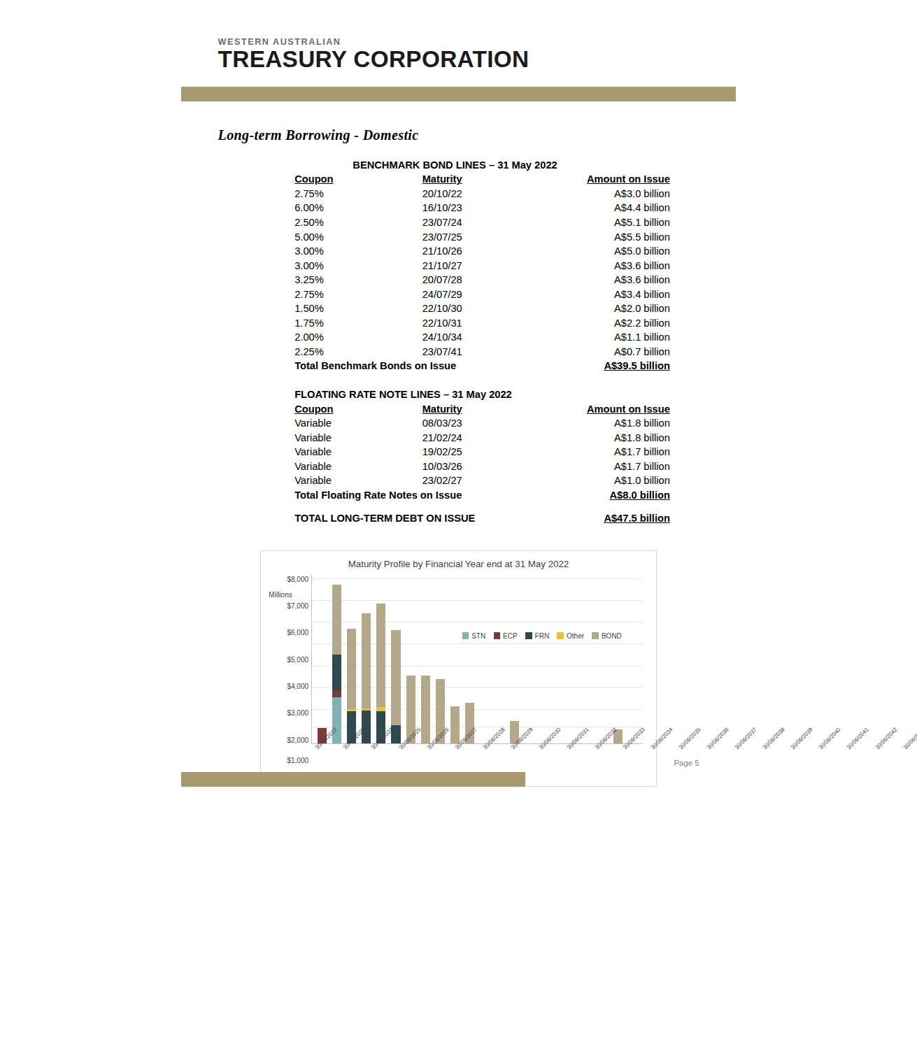WESTERN AUSTRALIAN
TREASURY CORPORATION
Long-term Borrowing - Domestic
BENCHMARK BOND LINES – 31 May 2022
| Coupon | Maturity | Amount on Issue |
| --- | --- | --- |
| 2.75% | 20/10/22 | A$3.0 billion |
| 6.00% | 16/10/23 | A$4.4 billion |
| 2.50% | 23/07/24 | A$5.1 billion |
| 5.00% | 23/07/25 | A$5.5 billion |
| 3.00% | 21/10/26 | A$5.0 billion |
| 3.00% | 21/10/27 | A$3.6 billion |
| 3.25% | 20/07/28 | A$3.6 billion |
| 2.75% | 24/07/29 | A$3.4 billion |
| 1.50% | 22/10/30 | A$2.0 billion |
| 1.75% | 22/10/31 | A$2.2 billion |
| 2.00% | 24/10/34 | A$1.1 billion |
| 2.25% | 23/07/41 | A$0.7 billion |
| Total Benchmark Bonds on Issue | A$39.5 billion |
FLOATING RATE NOTE LINES – 31 May 2022
| Coupon | Maturity | Amount on Issue |
| --- | --- | --- |
| Variable | 08/03/23 | A$1.8 billion |
| Variable | 21/02/24 | A$1.8 billion |
| Variable | 19/02/25 | A$1.7 billion |
| Variable | 10/03/26 | A$1.7 billion |
| Variable | 23/02/27 | A$1.0 billion |
| Total Floating Rate Notes on Issue | A$8.0 billion |
TOTAL LONG-TERM DEBT ON ISSUE A$47.5 billion
Maturity Profile by Financial Year end at 31 May 2022
$8,000 $7,000 $6,000 $5,000 $4,000 $3,000 $2,000 $1,000 $0
Millions
STN ECP FRN Other BOND
30/06/2022
30/06/2023
30/06/2024
30/06/2025
30/06/2026
30/06/2027
30/06/2028
30/06/2029
30/06/2030
30/06/2031
30/06/2032
30/06/2033
30/06/2034
30/06/2035
30/06/2036
30/06/2037
30/06/2038
30/06/2039
30/06/2040
30/06/2041
30/06/2042
30/06/2043
Page 5